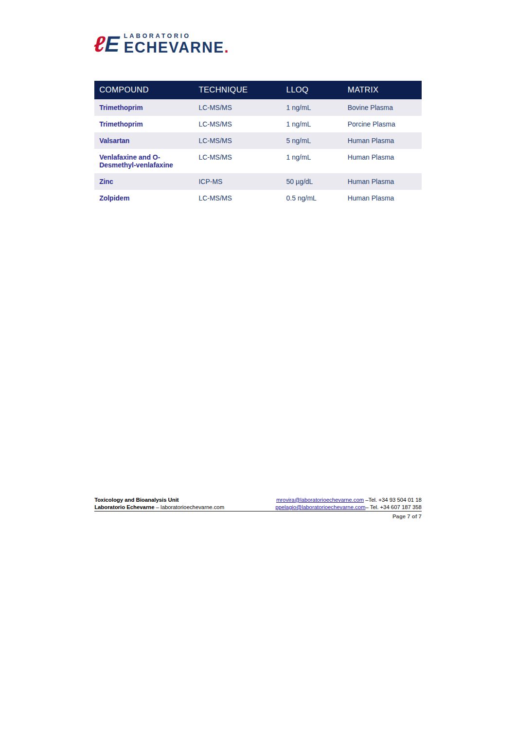ℓE
LABORATORIO
ECHEVARNE.
| COMPOUND | TECHNIQUE | LLOQ | MATRIX |
| --- | --- | --- | --- |
| Trimethoprim | LC-MS/MS | 1 ng/mL | Bovine Plasma |
| Trimethoprim | LC-MS/MS | 1 ng/mL | Porcine Plasma |
| Valsartan | LC-MS/MS | 5 ng/mL | Human Plasma |
| Venlafaxine and O-Desmethyl-venlafaxine | LC-MS/MS | 1 ng/mL | Human Plasma |
| Zinc | ICP-MS | 50 µg/dL | Human Plasma |
| Zolpidem | LC-MS/MS | 0.5 ng/mL | Human Plasma |
Toxicology and Bioanalysis Unit
Laboratorio Echevarne – laboratorioechevarne.com
mrovira@laboratorioechevarne.com –Tel. +34 93 504 01 18
ppelagio@laboratorioechevarne.com– Tel. +34 607 187 358
Page 7 of 7